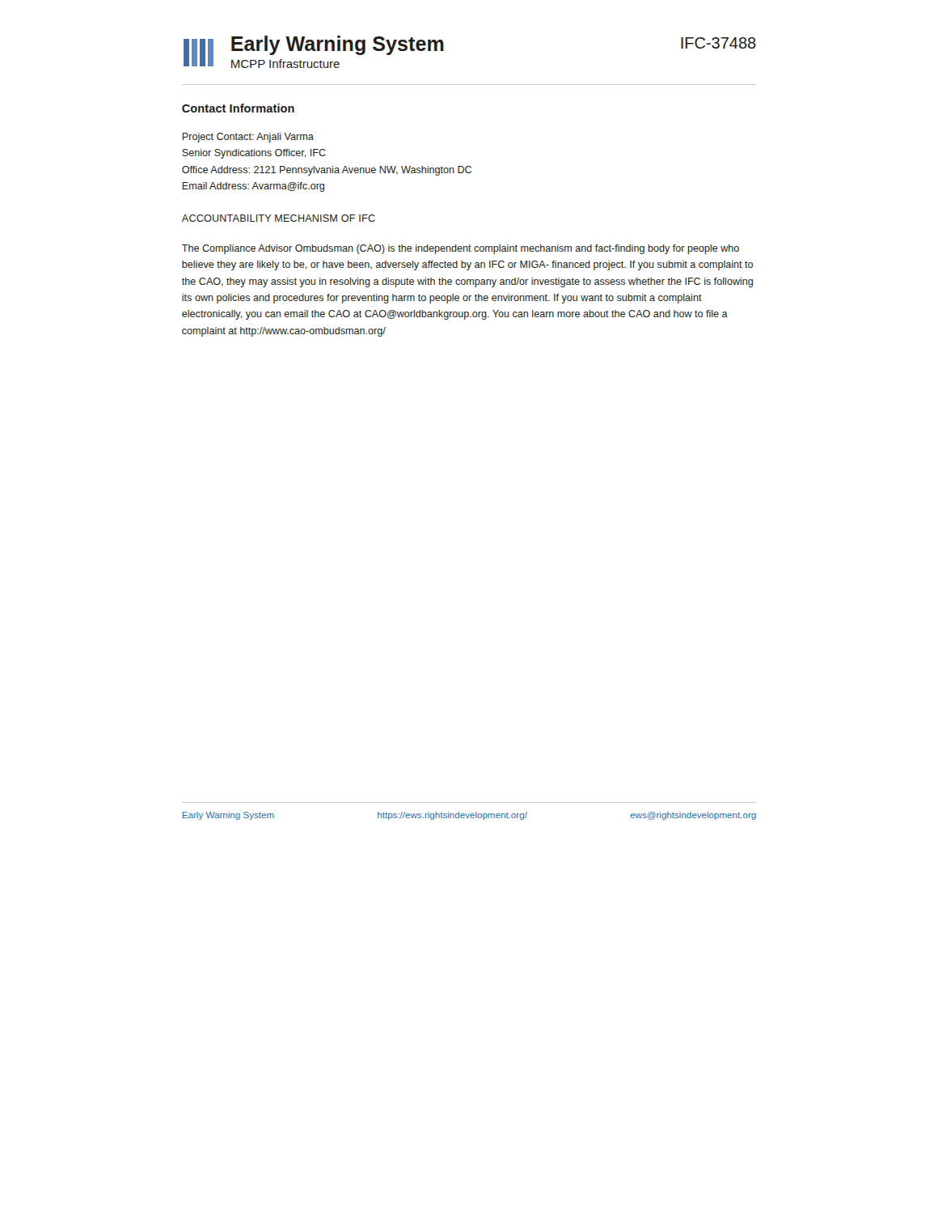Early Warning System
MCPP Infrastructure
IFC-37488
Contact Information
Project Contact: Anjali Varma
Senior Syndications Officer, IFC
Office Address: 2121 Pennsylvania Avenue NW, Washington DC
Email Address: Avarma@ifc.org
ACCOUNTABILITY MECHANISM OF IFC
The Compliance Advisor Ombudsman (CAO) is the independent complaint mechanism and fact-finding body for people who believe they are likely to be, or have been, adversely affected by an IFC or MIGA- financed project. If you submit a complaint to the CAO, they may assist you in resolving a dispute with the company and/or investigate to assess whether the IFC is following its own policies and procedures for preventing harm to people or the environment. If you want to submit a complaint electronically, you can email the CAO at CAO@worldbankgroup.org. You can learn more about the CAO and how to file a complaint at http://www.cao-ombudsman.org/
Early Warning System
https://ews.rightsindevelopment.org/
ews@rightsindevelopment.org